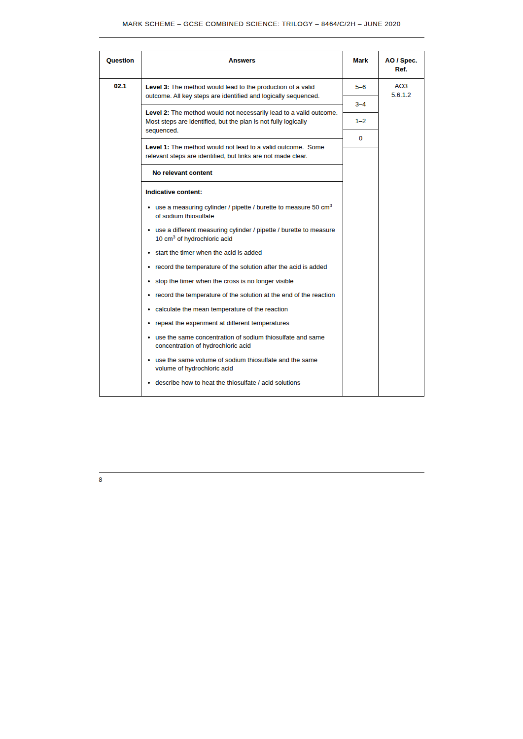MARK SCHEME – GCSE COMBINED SCIENCE: TRILOGY – 8464/C/2H – JUNE 2020
| Question | Answers | Mark | AO / Spec. Ref. |
| --- | --- | --- | --- |
| 02.1 | / Level 3: The method would lead to the production of a valid outcome. All key steps are identified and logically sequenced. / / Level 2: The method would not necessarily lead to a valid outcome. Most steps are identified, but the plan is not fully logically sequenced. / / Level 1: The method would not lead to a valid outcome. Some relevant steps are identified, but links are not made clear. / / No relevant content / / Indicative content: use a measuring cylinder / pipette / burette to measure 50 cm 3 of sodium thiosulfate use a different measuring cylinder / pipette / burette to measure 10 cm 3 of hydrochloric acid start the timer when the acid is added record the temperature of the solution after the acid is added stop the timer when the cross is no longer visible record the temperature of the solution at the end of the reaction calculate the mean temperature of the reaction repeat the experiment at different temperatures use the same concentration of sodium thiosulfate and same concentration of hydrochloric acid use the same volume of sodium thiosulfate and the same volume of hydrochloric acid describe how to heat the thiosulfate / acid solutions / | / 5–6 / / 3–4 / / 1–2 / / 0 / | AO3 5.6.1.2 |
8